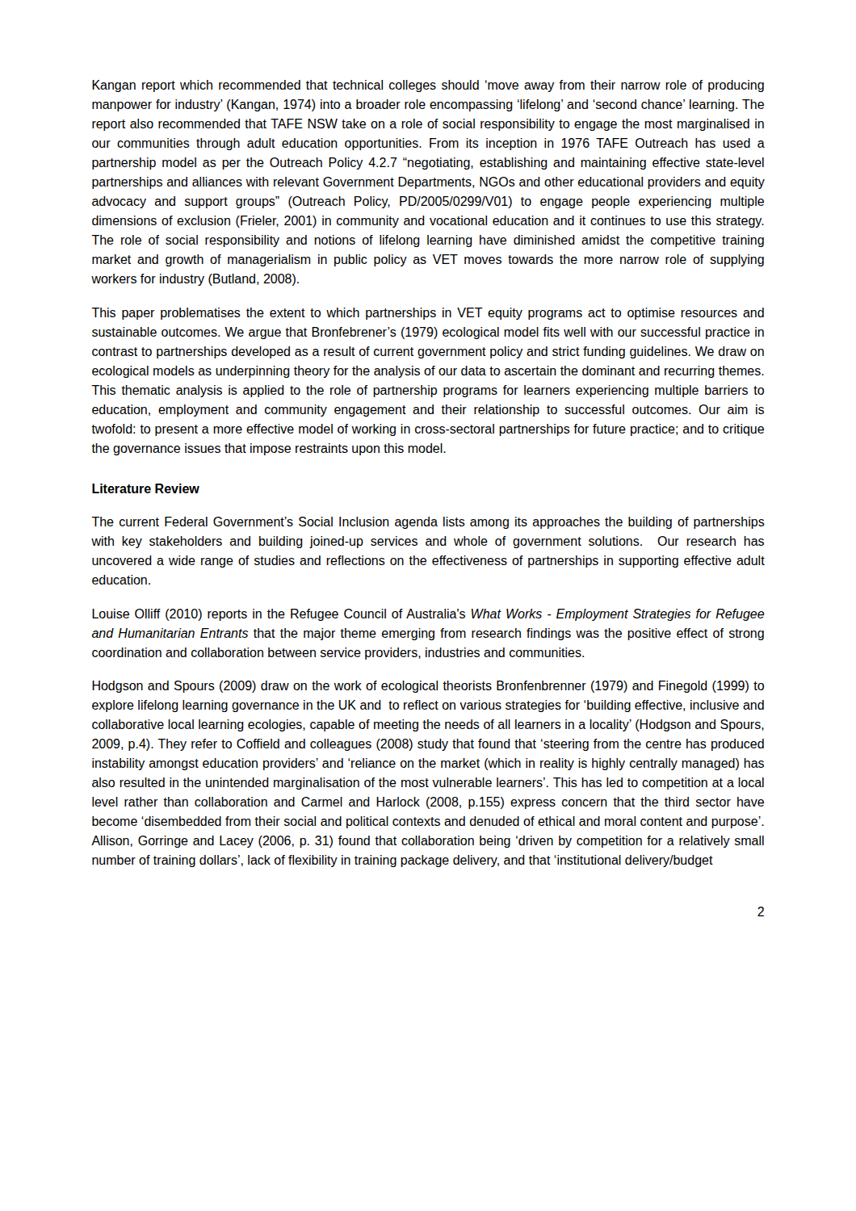Kangan report which recommended that technical colleges should ‘move away from their narrow role of producing manpower for industry’ (Kangan, 1974) into a broader role encompassing ‘lifelong’ and ‘second chance’ learning. The report also recommended that TAFE NSW take on a role of social responsibility to engage the most marginalised in our communities through adult education opportunities. From its inception in 1976 TAFE Outreach has used a partnership model as per the Outreach Policy 4.2.7 “negotiating, establishing and maintaining effective state-level partnerships and alliances with relevant Government Departments, NGOs and other educational providers and equity advocacy and support groups” (Outreach Policy, PD/2005/0299/V01) to engage people experiencing multiple dimensions of exclusion (Frieler, 2001) in community and vocational education and it continues to use this strategy. The role of social responsibility and notions of lifelong learning have diminished amidst the competitive training market and growth of managerialism in public policy as VET moves towards the more narrow role of supplying workers for industry (Butland, 2008).
This paper problematises the extent to which partnerships in VET equity programs act to optimise resources and sustainable outcomes. We argue that Bronfebrener’s (1979) ecological model fits well with our successful practice in contrast to partnerships developed as a result of current government policy and strict funding guidelines. We draw on ecological models as underpinning theory for the analysis of our data to ascertain the dominant and recurring themes. This thematic analysis is applied to the role of partnership programs for learners experiencing multiple barriers to education, employment and community engagement and their relationship to successful outcomes. Our aim is twofold: to present a more effective model of working in cross-sectoral partnerships for future practice; and to critique the governance issues that impose restraints upon this model.
Literature Review
The current Federal Government’s Social Inclusion agenda lists among its approaches the building of partnerships with key stakeholders and building joined-up services and whole of government solutions. Our research has uncovered a wide range of studies and reflections on the effectiveness of partnerships in supporting effective adult education.
Louise Olliff (2010) reports in the Refugee Council of Australia's What Works - Employment Strategies for Refugee and Humanitarian Entrants that the major theme emerging from research findings was the positive effect of strong coordination and collaboration between service providers, industries and communities.
Hodgson and Spours (2009) draw on the work of ecological theorists Bronfenbrenner (1979) and Finegold (1999) to explore lifelong learning governance in the UK and to reflect on various strategies for ‘building effective, inclusive and collaborative local learning ecologies, capable of meeting the needs of all learners in a locality’ (Hodgson and Spours, 2009, p.4). They refer to Coffield and colleagues (2008) study that found that ‘steering from the centre has produced instability amongst education providers’ and ‘reliance on the market (which in reality is highly centrally managed) has also resulted in the unintended marginalisation of the most vulnerable learners’. This has led to competition at a local level rather than collaboration and Carmel and Harlock (2008, p.155) express concern that the third sector have become ‘disembedded from their social and political contexts and denuded of ethical and moral content and purpose’. Allison, Gorringe and Lacey (2006, p. 31) found that collaboration being ‘driven by competition for a relatively small number of training dollars’, lack of flexibility in training package delivery, and that ‘institutional delivery/budget
2